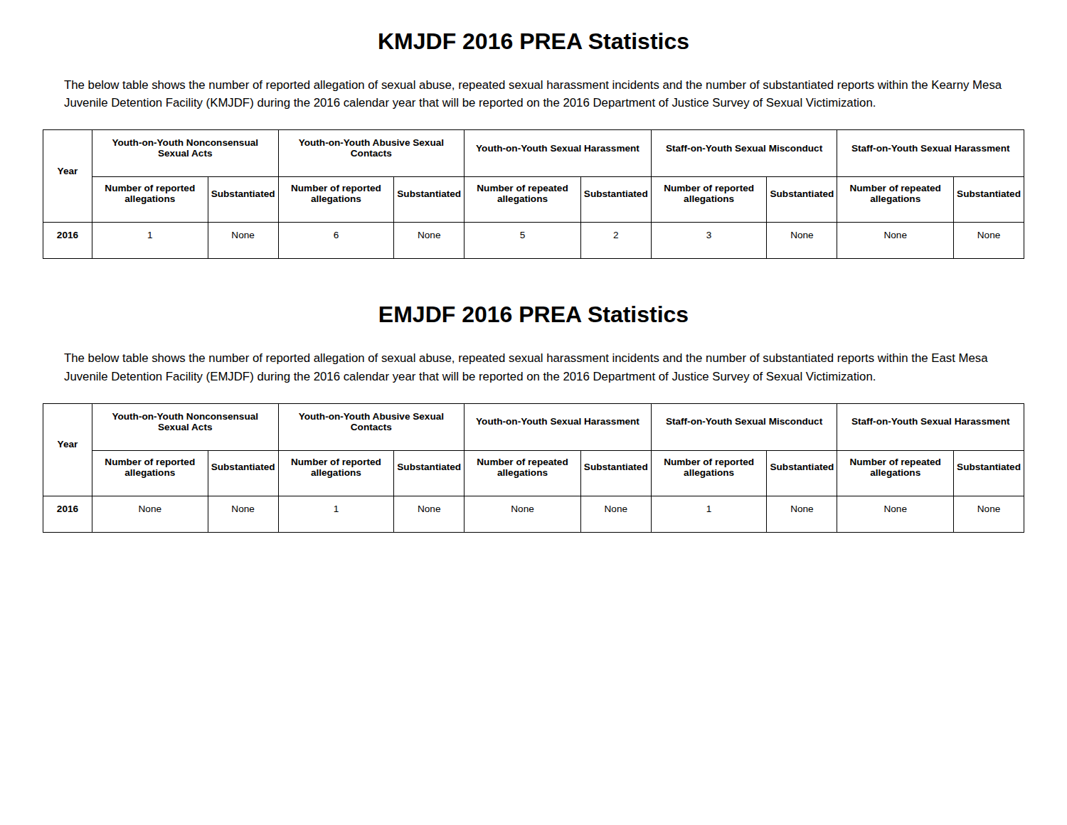KMJDF 2016 PREA Statistics
The below table shows the number of reported allegation of sexual abuse, repeated sexual harassment incidents and the number of substantiated reports within the Kearny Mesa Juvenile Detention Facility (KMJDF) during the 2016 calendar year that will be reported on the 2016 Department of Justice Survey of Sexual Victimization.
| Year | Youth-on-Youth Nonconsensual Sexual Acts | Youth-on-Youth Abusive Sexual Contacts | Youth-on-Youth Sexual Harassment | Staff-on-Youth Sexual Misconduct | Staff-on-Youth Sexual Harassment |
| --- | --- | --- | --- | --- | --- |
| Number of reported allegations | Substantiated | Number of reported allegations | Substantiated | Number of repeated allegations | Substantiated | Number of reported allegations | Substantiated | Number of repeated allegations | Substantiated |
| 2016 | 1 | None | 6 | None | 5 | 2 | 3 | None | None | None |
EMJDF 2016 PREA Statistics
The below table shows the number of reported allegation of sexual abuse, repeated sexual harassment incidents and the number of substantiated reports within the East Mesa Juvenile Detention Facility (EMJDF) during the 2016 calendar year that will be reported on the 2016 Department of Justice Survey of Sexual Victimization.
| Year | Youth-on-Youth Nonconsensual Sexual Acts | Youth-on-Youth Abusive Sexual Contacts | Youth-on-Youth Sexual Harassment | Staff-on-Youth Sexual Misconduct | Staff-on-Youth Sexual Harassment |
| --- | --- | --- | --- | --- | --- |
| Number of reported allegations | Substantiated | Number of reported allegations | Substantiated | Number of repeated allegations | Substantiated | Number of reported allegations | Substantiated | Number of repeated allegations | Substantiated |
| 2016 | None | None | 1 | None | None | None | 1 | None | None | None |